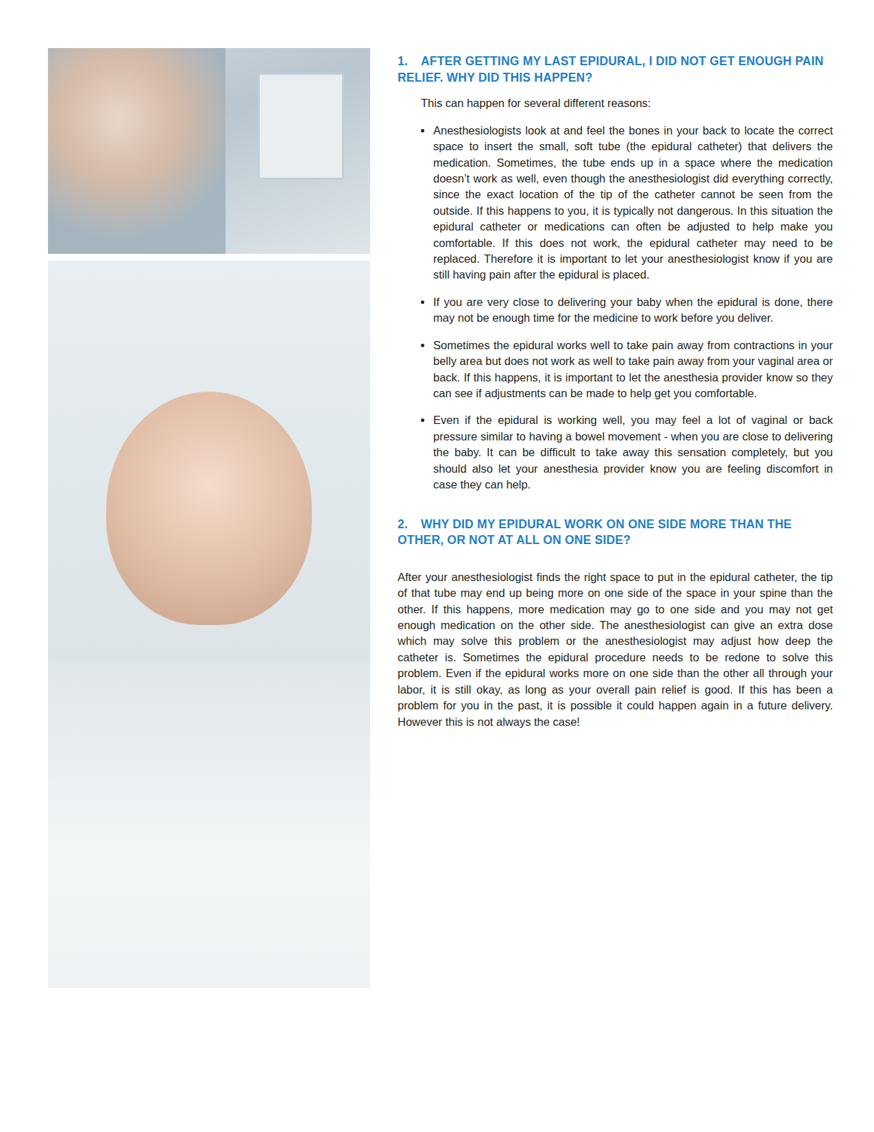1. After getting my last epidural, I did not get enough pain relief. Why did this happen?
This can happen for several different reasons:
Anesthesiologists look at and feel the bones in your back to locate the correct space to insert the small, soft tube (the epidural catheter) that delivers the medication. Sometimes, the tube ends up in a space where the medication doesn’t work as well, even though the anesthesiologist did everything correctly, since the exact location of the tip of the catheter cannot be seen from the outside. If this happens to you, it is typically not dangerous. In this situation the epidural catheter or medications can often be adjusted to help make you comfortable. If this does not work, the epidural catheter may need to be replaced. Therefore it is important to let your anesthesiologist know if you are still having pain after the epidural is placed.
If you are very close to delivering your baby when the epidural is done, there may not be enough time for the medicine to work before you deliver.
Sometimes the epidural works well to take pain away from contractions in your belly area but does not work as well to take pain away from your vaginal area or back. If this happens, it is important to let the anesthesia provider know so they can see if adjustments can be made to help get you comfortable.
Even if the epidural is working well, you may feel a lot of vaginal or back pressure similar to having a bowel movement - when you are close to delivering the baby. It can be difficult to take away this sensation completely, but you should also let your anesthesia provider know you are feeling discomfort in case they can help.
2. Why did my epidural work on one side more than the other, or not at all on one side?
After your anesthesiologist finds the right space to put in the epidural catheter, the tip of that tube may end up being more on one side of the space in your spine than the other. If this happens, more medication may go to one side and you may not get enough medication on the other side. The anesthesiologist can give an extra dose which may solve this problem or the anesthesiologist may adjust how deep the catheter is. Sometimes the epidural procedure needs to be redone to solve this problem. Even if the epidural works more on one side than the other all through your labor, it is still okay, as long as your overall pain relief is good. If this has been a problem for you in the past, it is possible it could happen again in a future delivery. However this is not always the case!